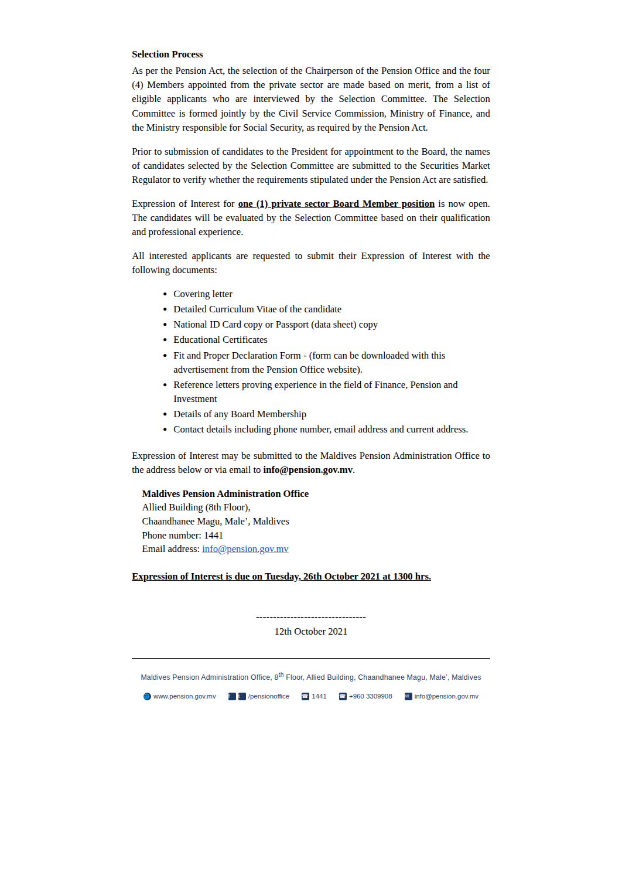Selection Process
As per the Pension Act, the selection of the Chairperson of the Pension Office and the four (4) Members appointed from the private sector are made based on merit, from a list of eligible applicants who are interviewed by the Selection Committee. The Selection Committee is formed jointly by the Civil Service Commission, Ministry of Finance, and the Ministry responsible for Social Security, as required by the Pension Act.
Prior to submission of candidates to the President for appointment to the Board, the names of candidates selected by the Selection Committee are submitted to the Securities Market Regulator to verify whether the requirements stipulated under the Pension Act are satisfied.
Expression of Interest for one (1) private sector Board Member position is now open. The candidates will be evaluated by the Selection Committee based on their qualification and professional experience.
All interested applicants are requested to submit their Expression of Interest with the following documents:
Covering letter
Detailed Curriculum Vitae of the candidate
National ID Card copy or Passport (data sheet) copy
Educational Certificates
Fit and Proper Declaration Form - (form can be downloaded with this advertisement from the Pension Office website).
Reference letters proving experience in the field of Finance, Pension and Investment
Details of any Board Membership
Contact details including phone number, email address and current address.
Expression of Interest may be submitted to the Maldives Pension Administration Office to the address below or via email to info@pension.gov.mv.
Maldives Pension Administration Office
Allied Building (8th Floor),
Chaandhanee Magu, Male’, Maldives
Phone number: 1441
Email address: info@pension.gov.mv
Expression of Interest is due on Tuesday, 26th October 2021 at 1300 hrs.
--------------------------------
12th October 2021
Maldives Pension Administration Office, 8th Floor, Allied Building, Chaandhanee Magu, Male’, Maldives
🌐www.pension.gov.mv ft/pensionoffice ☎1441 ☎+960 3309908 ✉info@pension.gov.mv